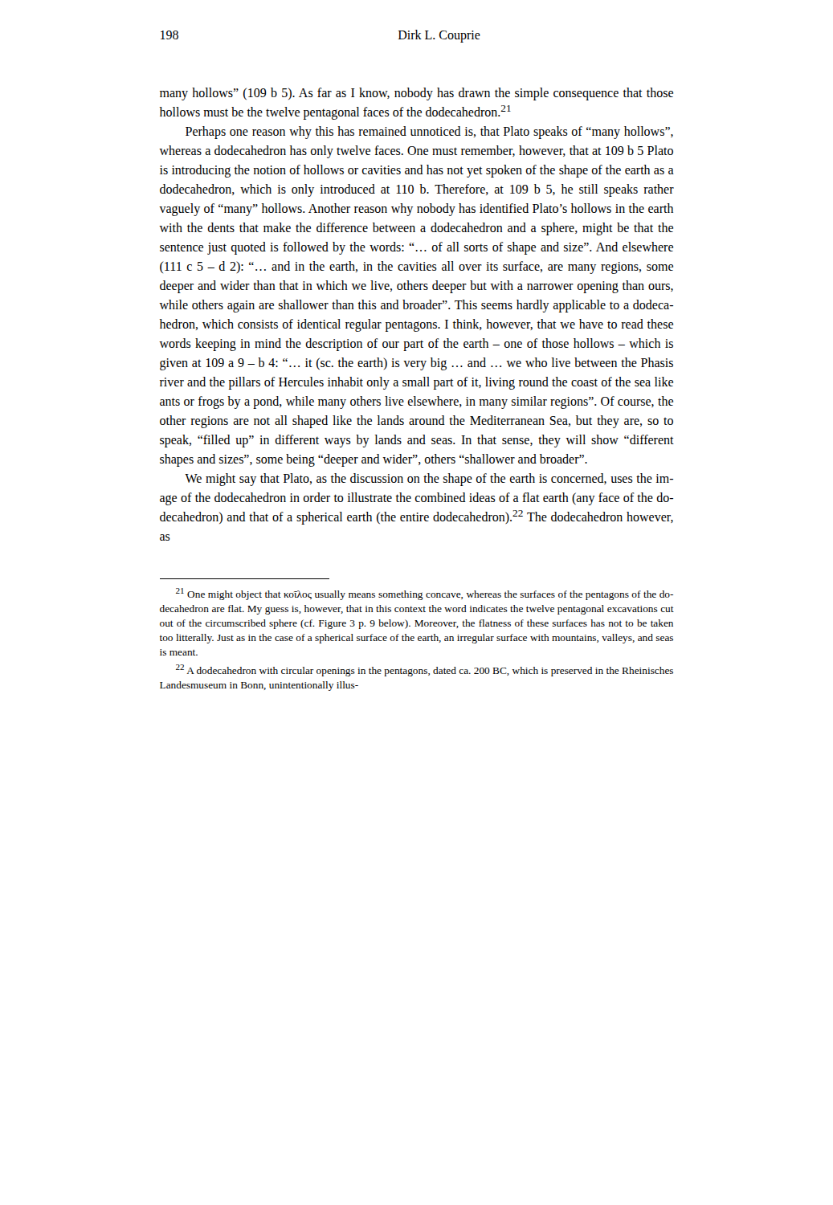198 Dirk L. Couprie
many hollows” (109 b 5). As far as I know, nobody has drawn the simple consequence that those hollows must be the twelve pentagonal faces of the dodecahedron.21
Perhaps one reason why this has remained unnoticed is, that Plato speaks of “many hollows”, whereas a dodecahedron has only twelve faces. One must remember, however, that at 109 b 5 Plato is introducing the notion of hollows or cavities and has not yet spoken of the shape of the earth as a dodecahedron, which is only introduced at 110 b. Therefore, at 109 b 5, he still speaks rather vaguely of “many” hollows. Another reason why nobody has identified Plato’s hollows in the earth with the dents that make the difference between a dodecahedron and a sphere, might be that the sentence just quoted is followed by the words: “… of all sorts of shape and size”. And elsewhere (111 c 5 – d 2): “… and in the earth, in the cavities all over its surface, are many regions, some deeper and wider than that in which we live, others deeper but with a narrower opening than ours, while others again are shallower than this and broader”. This seems hardly applicable to a dodecahedron, which consists of identical regular pentagons. I think, however, that we have to read these words keeping in mind the description of our part of the earth – one of those hollows – which is given at 109 a 9 – b 4: “… it (sc. the earth) is very big … and … we who live between the Phasis river and the pillars of Hercules inhabit only a small part of it, living round the coast of the sea like ants or frogs by a pond, while many others live elsewhere, in many similar regions”. Of course, the other regions are not all shaped like the lands around the Mediterranean Sea, but they are, so to speak, “filled up” in different ways by lands and seas. In that sense, they will show “different shapes and sizes”, some being “deeper and wider”, others “shallower and broader”.
We might say that Plato, as the discussion on the shape of the earth is concerned, uses the image of the dodecahedron in order to illustrate the combined ideas of a flat earth (any face of the dodecahedron) and that of a spherical earth (the entire dodecahedron).22 The dodecahedron however, as
21 One might object that κοῖλος usually means something concave, whereas the surfaces of the pentagons of the dodecahedron are flat. My guess is, however, that in this context the word indicates the twelve pentagonal excavations cut out of the circumscribed sphere (cf. Figure 3 p. 9 below). Moreover, the flatness of these surfaces has not to be taken too litterally. Just as in the case of a spherical surface of the earth, an irregular surface with mountains, valleys, and seas is meant.
22 A dodecahedron with circular openings in the pentagons, dated ca. 200 BC, which is preserved in the Rheinisches Landesmuseum in Bonn, unintentionally illus-